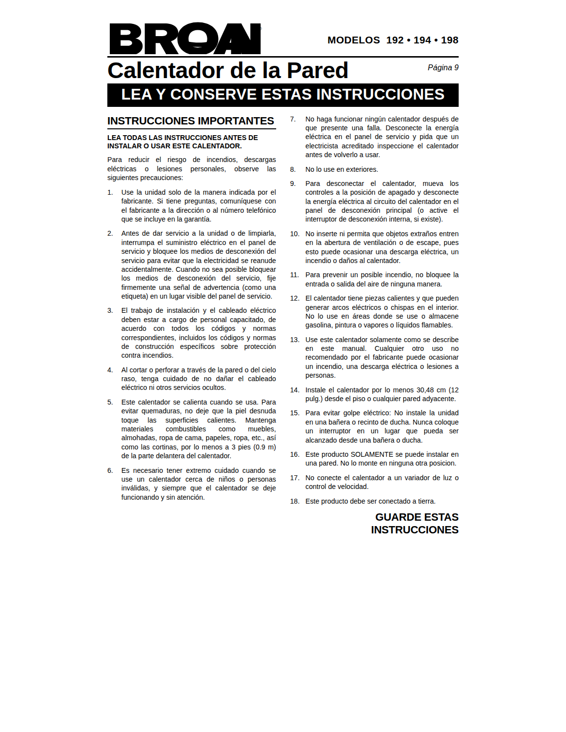®
MODELOS 192 • 194 • 198
Calentador de la Pared
Página 9
LEA Y CONSERVE ESTAS INSTRUCCIONES
INSTRUCCIONES IMPORTANTES
LEA TODAS LAS INSTRUCCIONES ANTES DE INSTALAR O USAR ESTE CALENTADOR.
Para reducir el riesgo de incendios, descargas eléctricas o lesiones personales, observe las siguientes precauciones:
Use la unidad solo de la manera indicada por el fabricante. Si tiene preguntas, comuníquese con el fabricante a la dirección o al número telefónico que se incluye en la garantía.
Antes de dar servicio a la unidad o de limpiarla, interrumpa el suministro eléctrico en el panel de servicio y bloquee los medios de desconexión del servicio para evitar que la electricidad se reanude accidentalmente. Cuando no sea posible bloquear los medios de desconexión del servicio, fije firmemente una señal de advertencia (como una etiqueta) en un lugar visible del panel de servicio.
El trabajo de instalación y el cableado eléctrico deben estar a cargo de personal capacitado, de acuerdo con todos los códigos y normas correspondientes, incluidos los códigos y normas de construcción específicos sobre protección contra incendios.
Al cortar o perforar a través de la pared o del cielo raso, tenga cuidado de no dañar el cableado eléctrico ni otros servicios ocultos.
Este calentador se calienta cuando se usa. Para evitar quemaduras, no deje que la piel desnuda toque las superficies calientes. Mantenga materiales combustibles como muebles, almohadas, ropa de cama, papeles, ropa, etc., así como las cortinas, por lo menos a 3 pies (0.9 m) de la parte delantera del calentador.
Es necesario tener extremo cuidado cuando se use un calentador cerca de niños o personas inválidas, y siempre que el calentador se deje funcionando y sin atención.
No haga funcionar ningún calentador después de que presente una falla. Desconecte la energía eléctrica en el panel de servicio y pida que un electricista acreditado inspeccione el calentador antes de volverlo a usar.
No lo use en exteriores.
Para desconectar el calentador, mueva los controles a la posición de apagado y desconecte la energía eléctrica al circuito del calentador en el panel de desconexión principal (o active el interruptor de desconexión interna, si existe).
No inserte ni permita que objetos extraños entren en la abertura de ventilación o de escape, pues esto puede ocasionar una descarga eléctrica, un incendio o daños al calentador.
Para prevenir un posible incendio, no bloquee la entrada o salida del aire de ninguna manera.
El calentador tiene piezas calientes y que pueden generar arcos eléctricos o chispas en el interior. No lo use en áreas donde se use o almacene gasolina, pintura o vapores o líquidos flamables.
Use este calentador solamente como se describe en este manual. Cualquier otro uso no recomendado por el fabricante puede ocasionar un incendio, una descarga eléctrica o lesiones a personas.
Instale el calentador por lo menos 30,48 cm (12 pulg.) desde el piso o cualquier pared adyacente.
Para evitar golpe eléctrico: No instale la unidad en una bañera o recinto de ducha. Nunca coloque un interruptor en un lugar que pueda ser alcanzado desde una bañera o ducha.
Este producto SOLAMENTE se puede instalar en una pared. No lo monte en ninguna otra posicion.
No conecte el calentador a un variador de luz o control de velocidad.
Este producto debe ser conectado a tierra.
GUARDE ESTAS INSTRUCCIONES